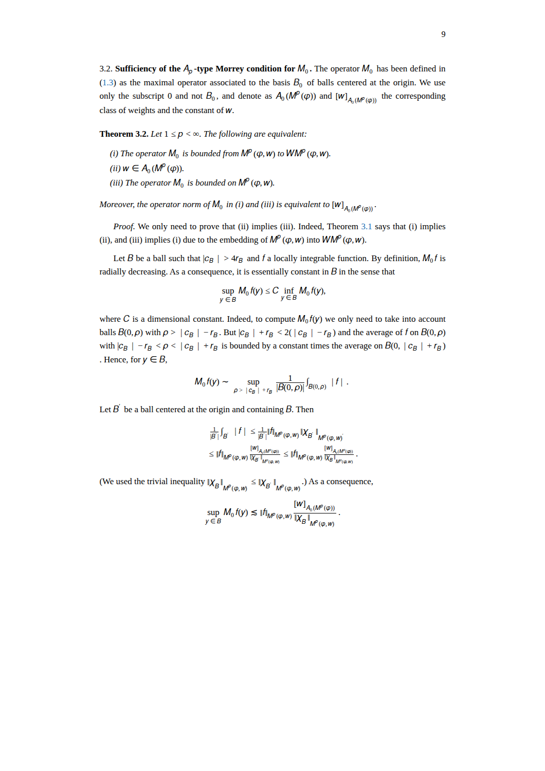9
3.2. Sufficiency of the Ap-type Morrey condition for M0. The operator M0 has been defined in (1.3) as the maximal operator associated to the basis B0 of balls centered at the origin. We use only the subscript 0 and not B0, and denote as A0(Mp(φ)) and [w]A0(Mp(φ)) the corresponding class of weights and the constant of w.
Theorem 3.2. Let 1≤p<∞. The following are equivalent:
(i) The operator M0 is bounded from Mp(φ,w) to WMp(φ,w).
(ii) w∈A0(Mp(φ)).
(iii) The operator M0 is bounded on Mp(φ,w).
Moreover, the operator norm of M0 in (i) and (iii) is equivalent to [w]A0(Mp(φ)).
Proof. We only need to prove that (ii) implies (iii). Indeed, Theorem 3.1 says that (i) implies (ii), and (iii) implies (i) due to the embedding of Mp(φ,w) into WMp(φ,w).
Let B be a ball such that |cB|>4rB and f a locally integrable function. By definition, M0f is radially decreasing. As a consequence, it is essentially constant in B in the sense that
supy∈B M0f(y) ≤ C infy∈B M0f(y),
where C is a dimensional constant. Indeed, to compute M0f(y) we only need to take into account balls B(0,ρ) with ρ>|cB|−rB. But |cB|+rB<2(|cB|−rB) and the average of f on B(0,ρ) with |cB|−rB<ρ<|cB|+rB is bounded by a constant times the average on B(0,|cB|+rB). Hence, for y∈B,
M0f(y) ∼ supρ>|cB|+rB 1|B(0,ρ)| ∫B(0,ρ) |f|.
Let B′ be a ball centered at the origin and containing B. Then
1|B′| ∫B′ |f| ≤ 1|B′| ‖f‖Mp(φ,w) ‖χB′‖Mp(φ,w)′ ≤ ‖f‖Mp(φ,w) [w]A0(Mp(φ)) ‖χB′‖Mp(φ,w) ≤ ‖f‖Mp(φ,w) [w]A0(Mp(φ)) ‖χB‖Mp(φ,w) .
(We used the trivial inequality ‖χB‖Mp(φ,w)≤‖χB′‖Mp(φ,w).) As a consequence,
supy∈B M0f(y) ≲ ‖f‖Mp(φ,w) [w]A0(Mp(φ)) ‖χB‖Mp(φ,w) .